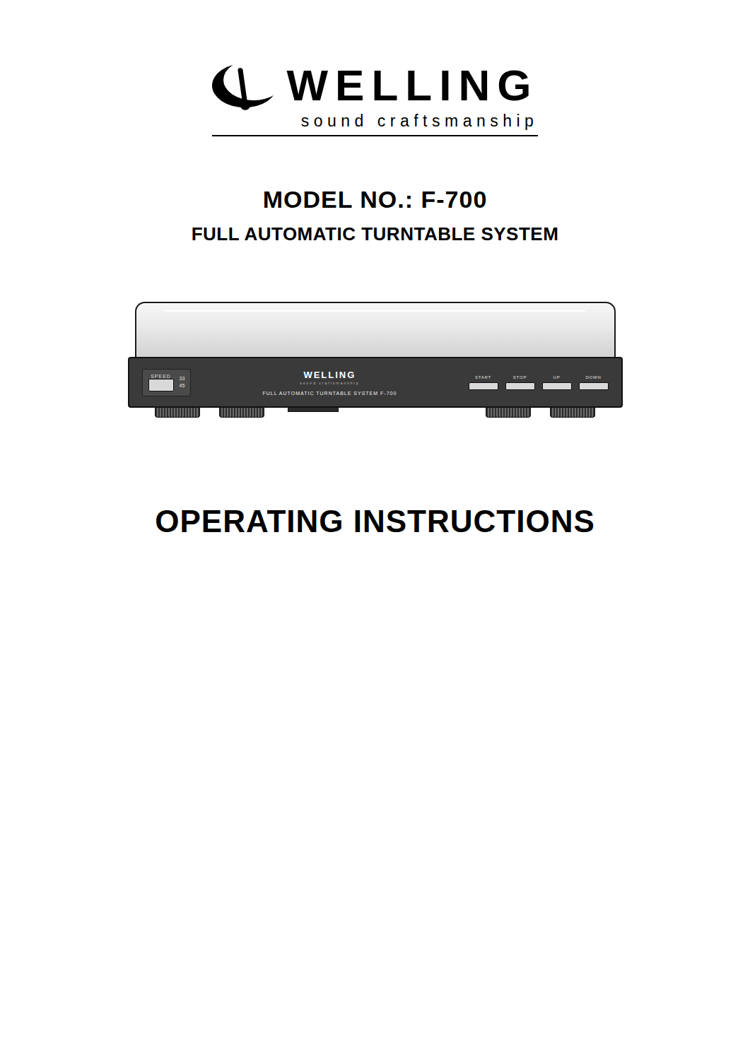WELLING
sound craftsmanship
MODEL NO.: F-700
FULL AUTOMATIC TURNTABLE SYSTEM
SPEED
33
45
WELLING
sound craftsmanship
FULL AUTOMATIC TURNTABLE SYSTEM F-700
START
STOP
UP
DOWN
OPERATING INSTRUCTIONS